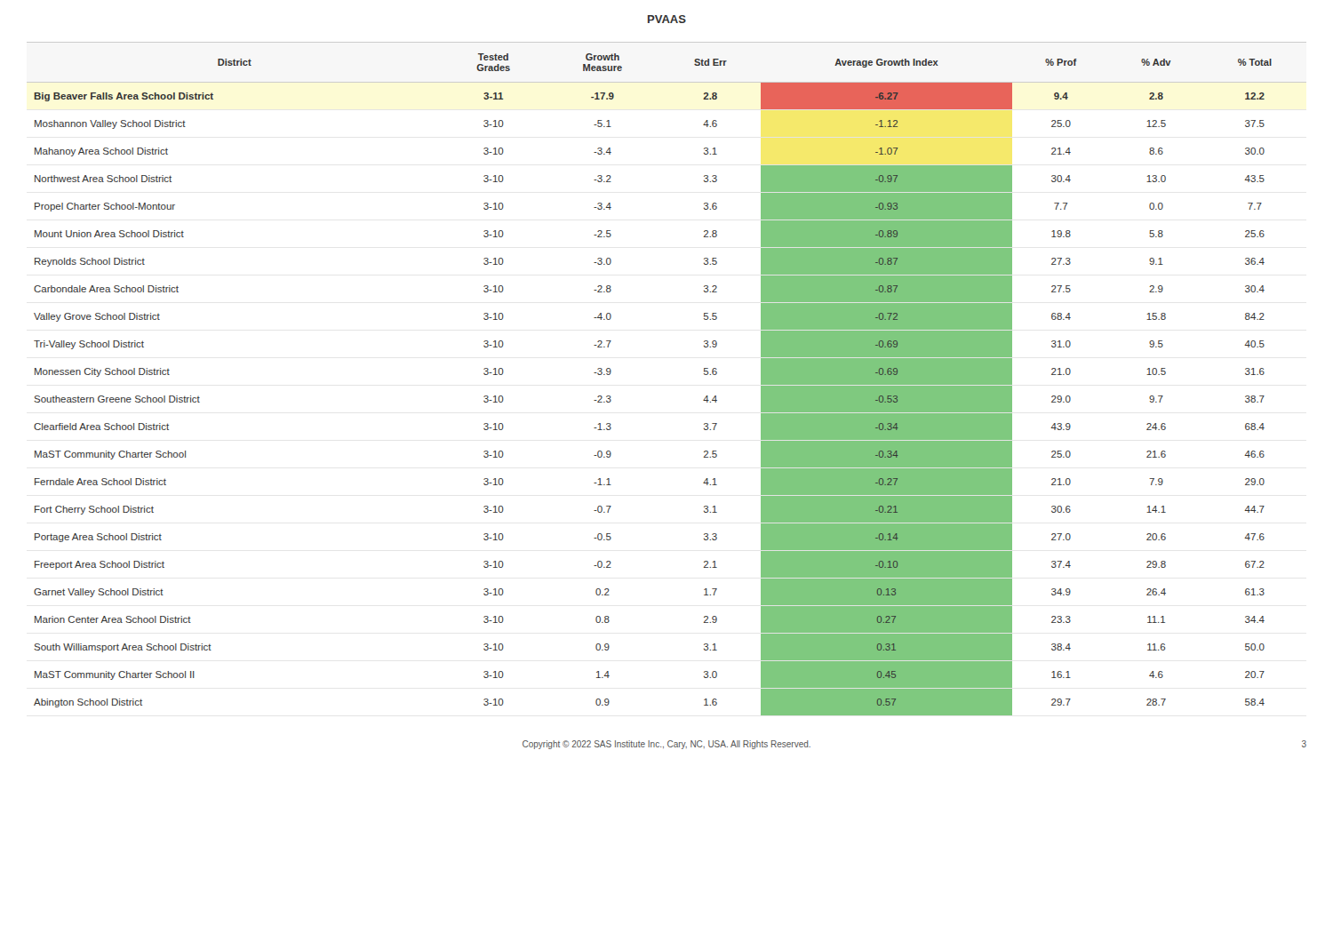PVAAS
| District | Tested Grades | Growth Measure | Std Err | Average Growth Index | % Prof | % Adv | % Total |
| --- | --- | --- | --- | --- | --- | --- | --- |
| Big Beaver Falls Area School District | 3-11 | -17.9 | 2.8 | -6.27 | 9.4 | 2.8 | 12.2 |
| Moshannon Valley School District | 3-10 | -5.1 | 4.6 | -1.12 | 25.0 | 12.5 | 37.5 |
| Mahanoy Area School District | 3-10 | -3.4 | 3.1 | -1.07 | 21.4 | 8.6 | 30.0 |
| Northwest Area School District | 3-10 | -3.2 | 3.3 | -0.97 | 30.4 | 13.0 | 43.5 |
| Propel Charter School-Montour | 3-10 | -3.4 | 3.6 | -0.93 | 7.7 | 0.0 | 7.7 |
| Mount Union Area School District | 3-10 | -2.5 | 2.8 | -0.89 | 19.8 | 5.8 | 25.6 |
| Reynolds School District | 3-10 | -3.0 | 3.5 | -0.87 | 27.3 | 9.1 | 36.4 |
| Carbondale Area School District | 3-10 | -2.8 | 3.2 | -0.87 | 27.5 | 2.9 | 30.4 |
| Valley Grove School District | 3-10 | -4.0 | 5.5 | -0.72 | 68.4 | 15.8 | 84.2 |
| Tri-Valley School District | 3-10 | -2.7 | 3.9 | -0.69 | 31.0 | 9.5 | 40.5 |
| Monessen City School District | 3-10 | -3.9 | 5.6 | -0.69 | 21.0 | 10.5 | 31.6 |
| Southeastern Greene School District | 3-10 | -2.3 | 4.4 | -0.53 | 29.0 | 9.7 | 38.7 |
| Clearfield Area School District | 3-10 | -1.3 | 3.7 | -0.34 | 43.9 | 24.6 | 68.4 |
| MaST Community Charter School | 3-10 | -0.9 | 2.5 | -0.34 | 25.0 | 21.6 | 46.6 |
| Ferndale Area School District | 3-10 | -1.1 | 4.1 | -0.27 | 21.0 | 7.9 | 29.0 |
| Fort Cherry School District | 3-10 | -0.7 | 3.1 | -0.21 | 30.6 | 14.1 | 44.7 |
| Portage Area School District | 3-10 | -0.5 | 3.3 | -0.14 | 27.0 | 20.6 | 47.6 |
| Freeport Area School District | 3-10 | -0.2 | 2.1 | -0.10 | 37.4 | 29.8 | 67.2 |
| Garnet Valley School District | 3-10 | 0.2 | 1.7 | 0.13 | 34.9 | 26.4 | 61.3 |
| Marion Center Area School District | 3-10 | 0.8 | 2.9 | 0.27 | 23.3 | 11.1 | 34.4 |
| South Williamsport Area School District | 3-10 | 0.9 | 3.1 | 0.31 | 38.4 | 11.6 | 50.0 |
| MaST Community Charter School II | 3-10 | 1.4 | 3.0 | 0.45 | 16.1 | 4.6 | 20.7 |
| Abington School District | 3-10 | 0.9 | 1.6 | 0.57 | 29.7 | 28.7 | 58.4 |
Copyright © 2022 SAS Institute Inc., Cary, NC, USA. All Rights Reserved. 3